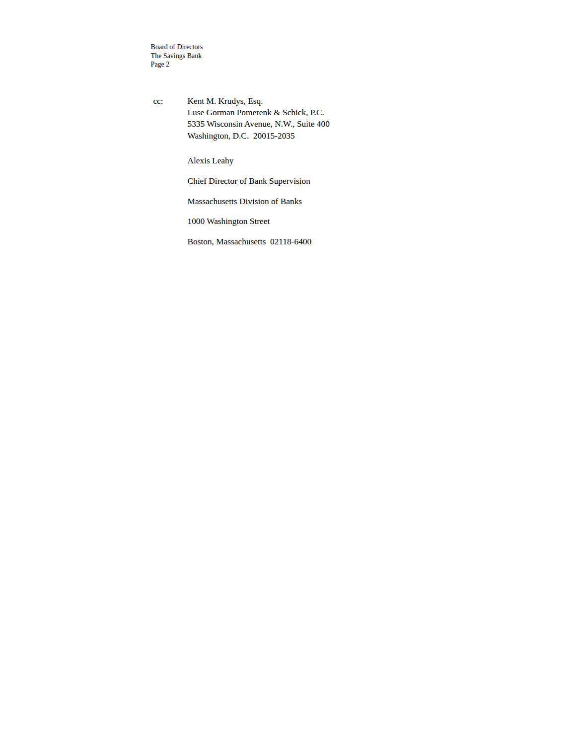Board of Directors
The Savings Bank
Page 2
cc:
Kent M. Krudys, Esq.
Luse Gorman Pomerenk & Schick, P.C.
5335 Wisconsin Avenue, N.W., Suite 400
Washington, D.C. 20015-2035
Alexis Leahy
Chief Director of Bank Supervision
Massachusetts Division of Banks
1000 Washington Street
Boston, Massachusetts 02118-6400